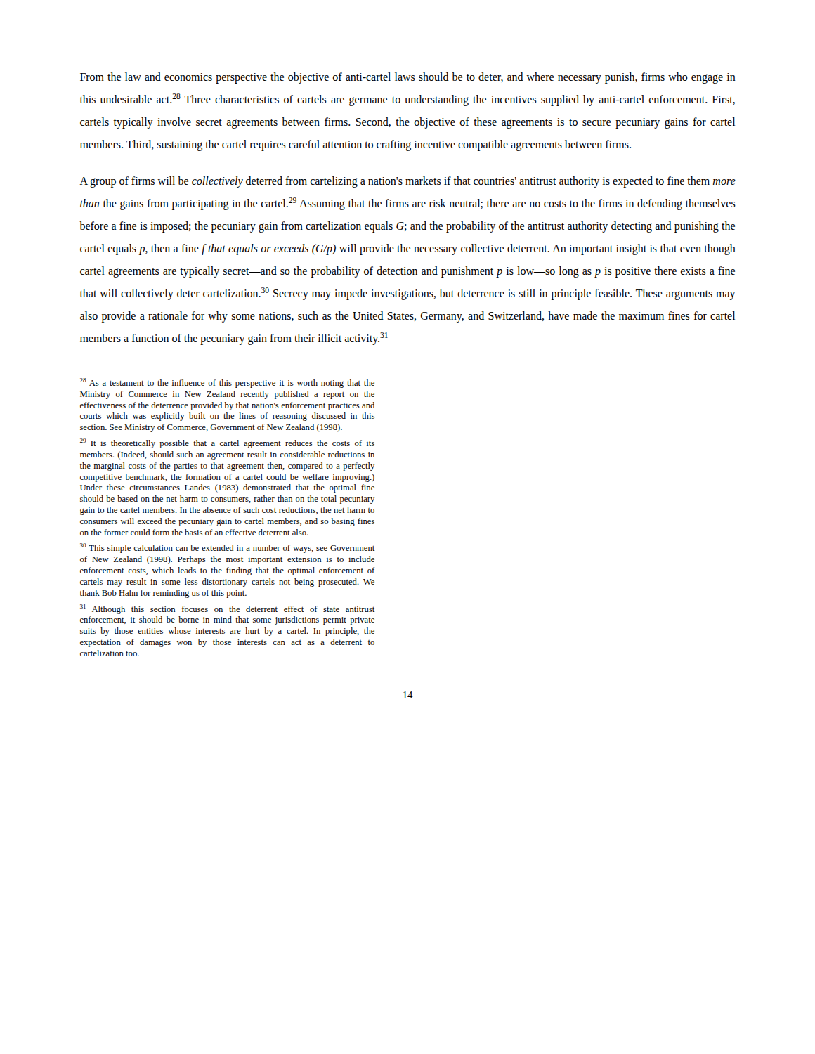From the law and economics perspective the objective of anti-cartel laws should be to deter, and where necessary punish, firms who engage in this undesirable act.28 Three characteristics of cartels are germane to understanding the incentives supplied by anti-cartel enforcement. First, cartels typically involve secret agreements between firms. Second, the objective of these agreements is to secure pecuniary gains for cartel members. Third, sustaining the cartel requires careful attention to crafting incentive compatible agreements between firms.
A group of firms will be collectively deterred from cartelizing a nation's markets if that countries' antitrust authority is expected to fine them more than the gains from participating in the cartel.29 Assuming that the firms are risk neutral; there are no costs to the firms in defending themselves before a fine is imposed; the pecuniary gain from cartelization equals G; and the probability of the antitrust authority detecting and punishing the cartel equals p, then a fine f that equals or exceeds (G/p) will provide the necessary collective deterrent. An important insight is that even though cartel agreements are typically secret—and so the probability of detection and punishment p is low—so long as p is positive there exists a fine that will collectively deter cartelization.30 Secrecy may impede investigations, but deterrence is still in principle feasible. These arguments may also provide a rationale for why some nations, such as the United States, Germany, and Switzerland, have made the maximum fines for cartel members a function of the pecuniary gain from their illicit activity.31
28 As a testament to the influence of this perspective it is worth noting that the Ministry of Commerce in New Zealand recently published a report on the effectiveness of the deterrence provided by that nation's enforcement practices and courts which was explicitly built on the lines of reasoning discussed in this section. See Ministry of Commerce, Government of New Zealand (1998).
29 It is theoretically possible that a cartel agreement reduces the costs of its members. (Indeed, should such an agreement result in considerable reductions in the marginal costs of the parties to that agreement then, compared to a perfectly competitive benchmark, the formation of a cartel could be welfare improving.) Under these circumstances Landes (1983) demonstrated that the optimal fine should be based on the net harm to consumers, rather than on the total pecuniary gain to the cartel members. In the absence of such cost reductions, the net harm to consumers will exceed the pecuniary gain to cartel members, and so basing fines on the former could form the basis of an effective deterrent also.
30 This simple calculation can be extended in a number of ways, see Government of New Zealand (1998). Perhaps the most important extension is to include enforcement costs, which leads to the finding that the optimal enforcement of cartels may result in some less distortionary cartels not being prosecuted. We thank Bob Hahn for reminding us of this point.
31 Although this section focuses on the deterrent effect of state antitrust enforcement, it should be borne in mind that some jurisdictions permit private suits by those entities whose interests are hurt by a cartel. In principle, the expectation of damages won by those interests can act as a deterrent to cartelization too.
14